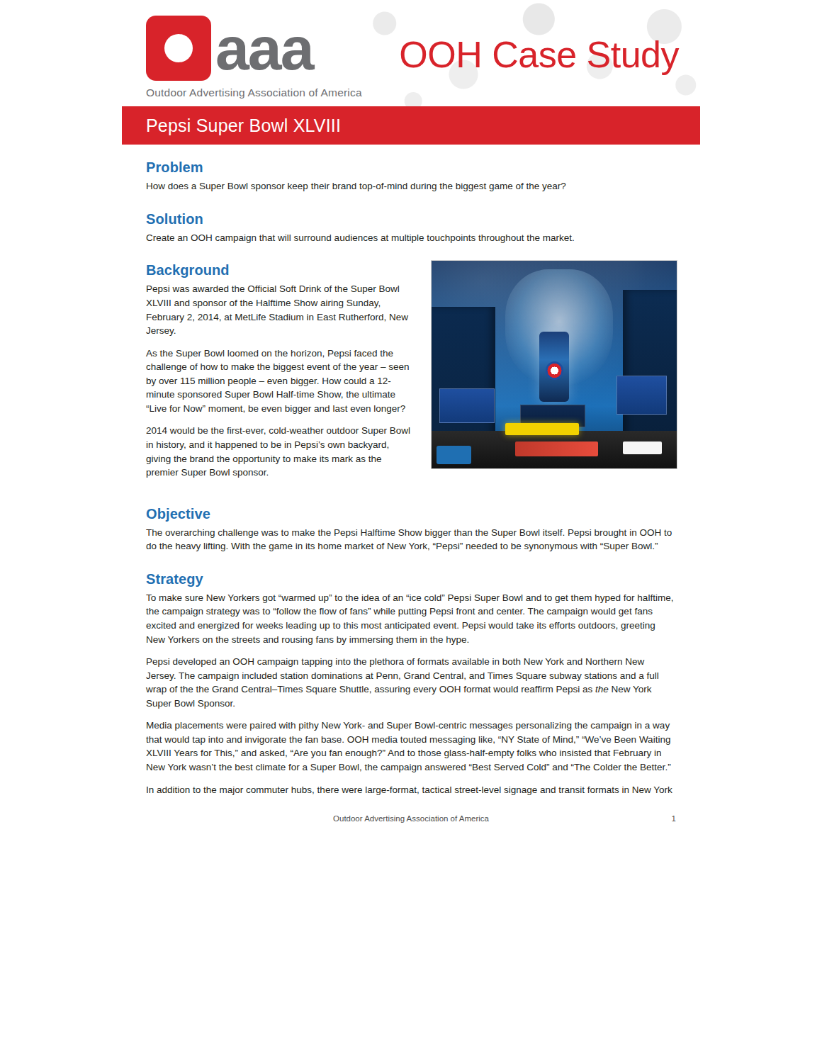aaa
Outdoor Advertising Association of America
OOH Case Study
Pepsi Super Bowl XLVIII
Problem
How does a Super Bowl sponsor keep their brand top-of-mind during the biggest game of the year?
Solution
Create an OOH campaign that will surround audiences at multiple touchpoints throughout the market.
Background
Pepsi was awarded the Official Soft Drink of the Super Bowl XLVIII and sponsor of the Halftime Show airing Sunday, February 2, 2014, at MetLife Stadium in East Rutherford, New Jersey.
As the Super Bowl loomed on the horizon, Pepsi faced the challenge of how to make the biggest event of the year – seen by over 115 million people – even bigger. How could a 12-minute sponsored Super Bowl Half-time Show, the ultimate “Live for Now” moment, be even bigger and last even longer?
2014 would be the first-ever, cold-weather outdoor Super Bowl in history, and it happened to be in Pepsi’s own backyard, giving the brand the opportunity to make its mark as the premier Super Bowl sponsor.
Objective
The overarching challenge was to make the Pepsi Halftime Show bigger than the Super Bowl itself. Pepsi brought in OOH to do the heavy lifting. With the game in its home market of New York, “Pepsi” needed to be synonymous with “Super Bowl.”
Strategy
To make sure New Yorkers got “warmed up” to the idea of an “ice cold” Pepsi Super Bowl and to get them hyped for halftime, the campaign strategy was to “follow the flow of fans” while putting Pepsi front and center. The campaign would get fans excited and energized for weeks leading up to this most anticipated event. Pepsi would take its efforts outdoors, greeting New Yorkers on the streets and rousing fans by immersing them in the hype.
Pepsi developed an OOH campaign tapping into the plethora of formats available in both New York and Northern New Jersey. The campaign included station dominations at Penn, Grand Central, and Times Square subway stations and a full wrap of the the Grand Central–Times Square Shuttle, assuring every OOH format would reaffirm Pepsi as the New York Super Bowl Sponsor.
Media placements were paired with pithy New York- and Super Bowl-centric messages personalizing the campaign in a way that would tap into and invigorate the fan base. OOH media touted messaging like, “NY State of Mind,” “We’ve Been Waiting XLVIII Years for This,” and asked, “Are you fan enough?” And to those glass-half-empty folks who insisted that February in New York wasn’t the best climate for a Super Bowl, the campaign answered “Best Served Cold” and “The Colder the Better.”
In addition to the major commuter hubs, there were large-format, tactical street-level signage and transit formats in New York
Outdoor Advertising Association of America
1